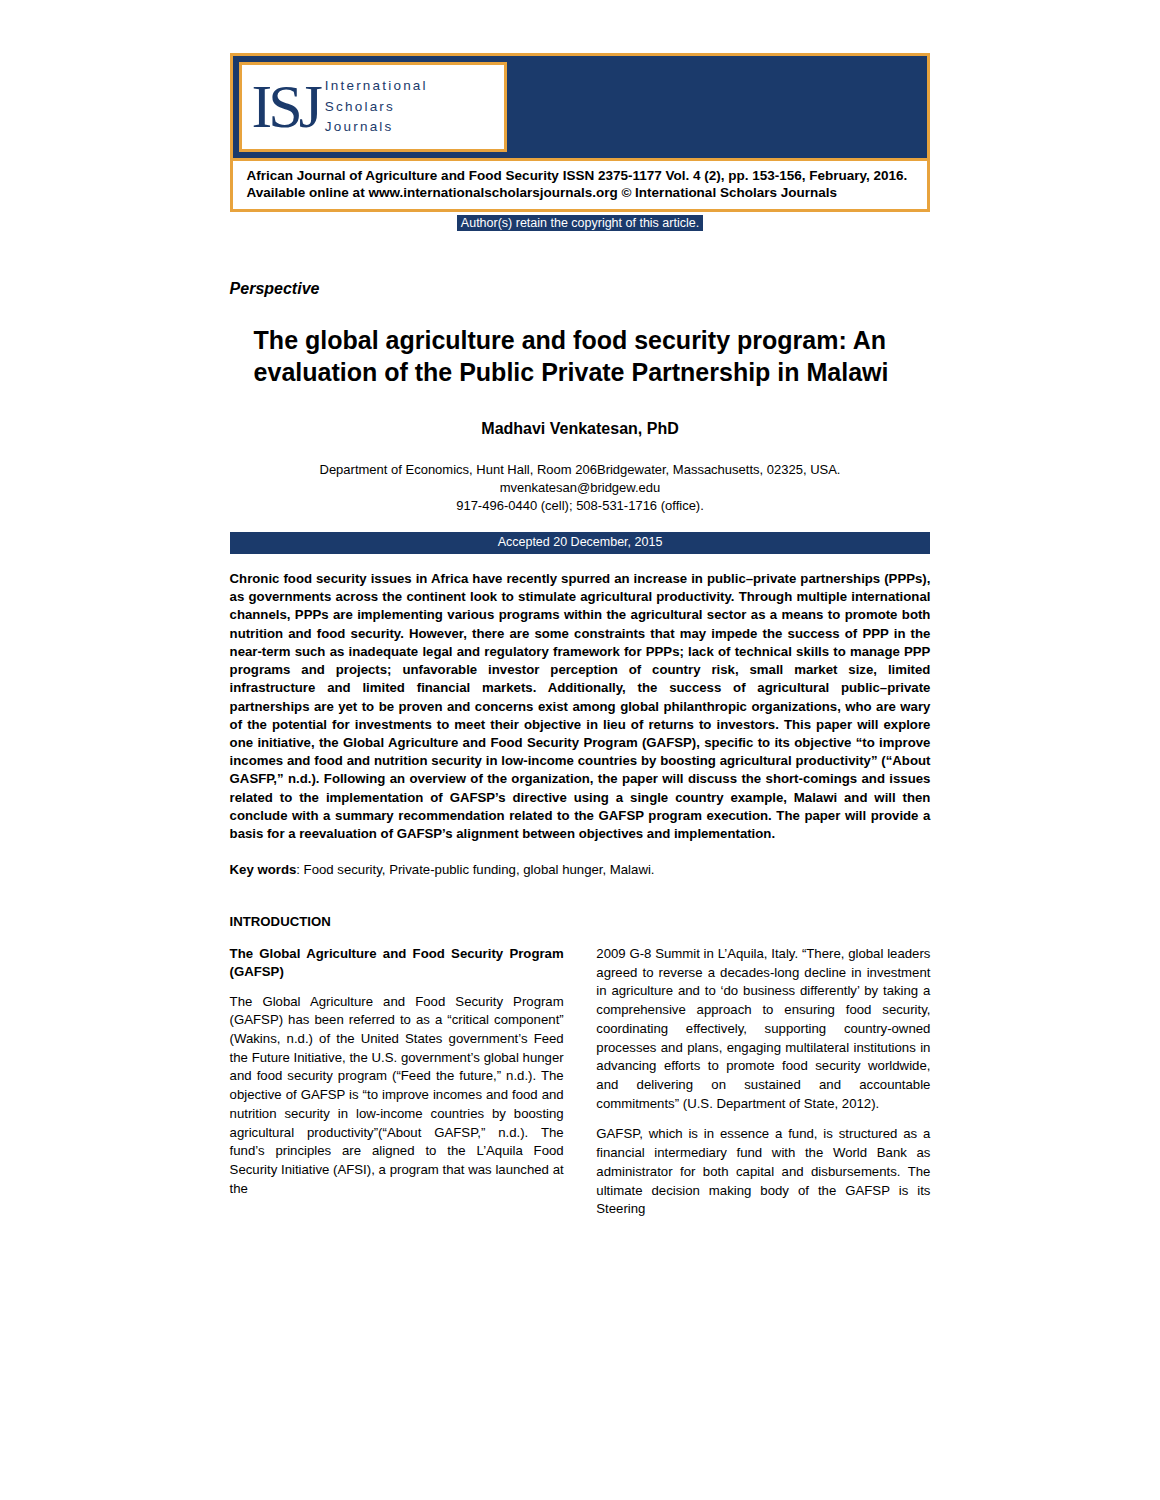ISJ
International
Scholars
Journals
African Journal of Agriculture and Food Security ISSN 2375-1177 Vol. 4 (2), pp. 153-156, February, 2016.
Available online at www.internationalscholarsjournals.org © International Scholars Journals
Author(s) retain the copyright of this article.
Perspective
The global agriculture and food security program: An evaluation of the Public Private Partnership in Malawi
Madhavi Venkatesan, PhD
Department of Economics, Hunt Hall, Room 206Bridgewater, Massachusetts, 02325, USA. mvenkatesan@bridgew.edu
917-496-0440 (cell); 508-531-1716 (office).
Accepted 20 December, 2015
Chronic food security issues in Africa have recently spurred an increase in public–private partnerships (PPPs), as governments across the continent look to stimulate agricultural productivity. Through multiple international channels, PPPs are implementing various programs within the agricultural sector as a means to promote both nutrition and food security. However, there are some constraints that may impede the success of PPP in the near-term such as inadequate legal and regulatory framework for PPPs; lack of technical skills to manage PPP programs and projects; unfavorable investor perception of country risk, small market size, limited infrastructure and limited financial markets. Additionally, the success of agricultural public–private partnerships are yet to be proven and concerns exist among global philanthropic organizations, who are wary of the potential for investments to meet their objective in lieu of returns to investors. This paper will explore one initiative, the Global Agriculture and Food Security Program (GAFSP), specific to its objective “to improve incomes and food and nutrition security in low-income countries by boosting agricultural productivity” (“About GASFP,” n.d.). Following an overview of the organization, the paper will discuss the short-comings and issues related to the implementation of GAFSP’s directive using a single country example, Malawi and will then conclude with a summary recommendation related to the GAFSP program execution. The paper will provide a basis for a reevaluation of GAFSP’s alignment between objectives and implementation.
Key words: Food security, Private-public funding, global hunger, Malawi.
INTRODUCTION
The Global Agriculture and Food Security Program (GAFSP)
The Global Agriculture and Food Security Program (GAFSP) has been referred to as a “critical component” (Wakins, n.d.) of the United States government’s Feed the Future Initiative, the U.S. government’s global hunger and food security program (“Feed the future,” n.d.). The objective of GAFSP is “to improve incomes and food and nutrition security in low-income countries by boosting agricultural productivity”(“About GAFSP,” n.d.). The fund’s principles are aligned to the L’Aquila Food Security Initiative (AFSI), a program that was launched at the
2009 G-8 Summit in L’Aquila, Italy. “There, global leaders agreed to reverse a decades-long decline in investment in agriculture and to ‘do business differently’ by taking a comprehensive approach to ensuring food security, coordinating effectively, supporting country-owned processes and plans, engaging multilateral institutions in advancing efforts to promote food security worldwide, and delivering on sustained and accountable commitments” (U.S. Department of State, 2012).
GAFSP, which is in essence a fund, is structured as a financial intermediary fund with the World Bank as administrator for both capital and disbursements. The ultimate decision making body of the GAFSP is its Steering